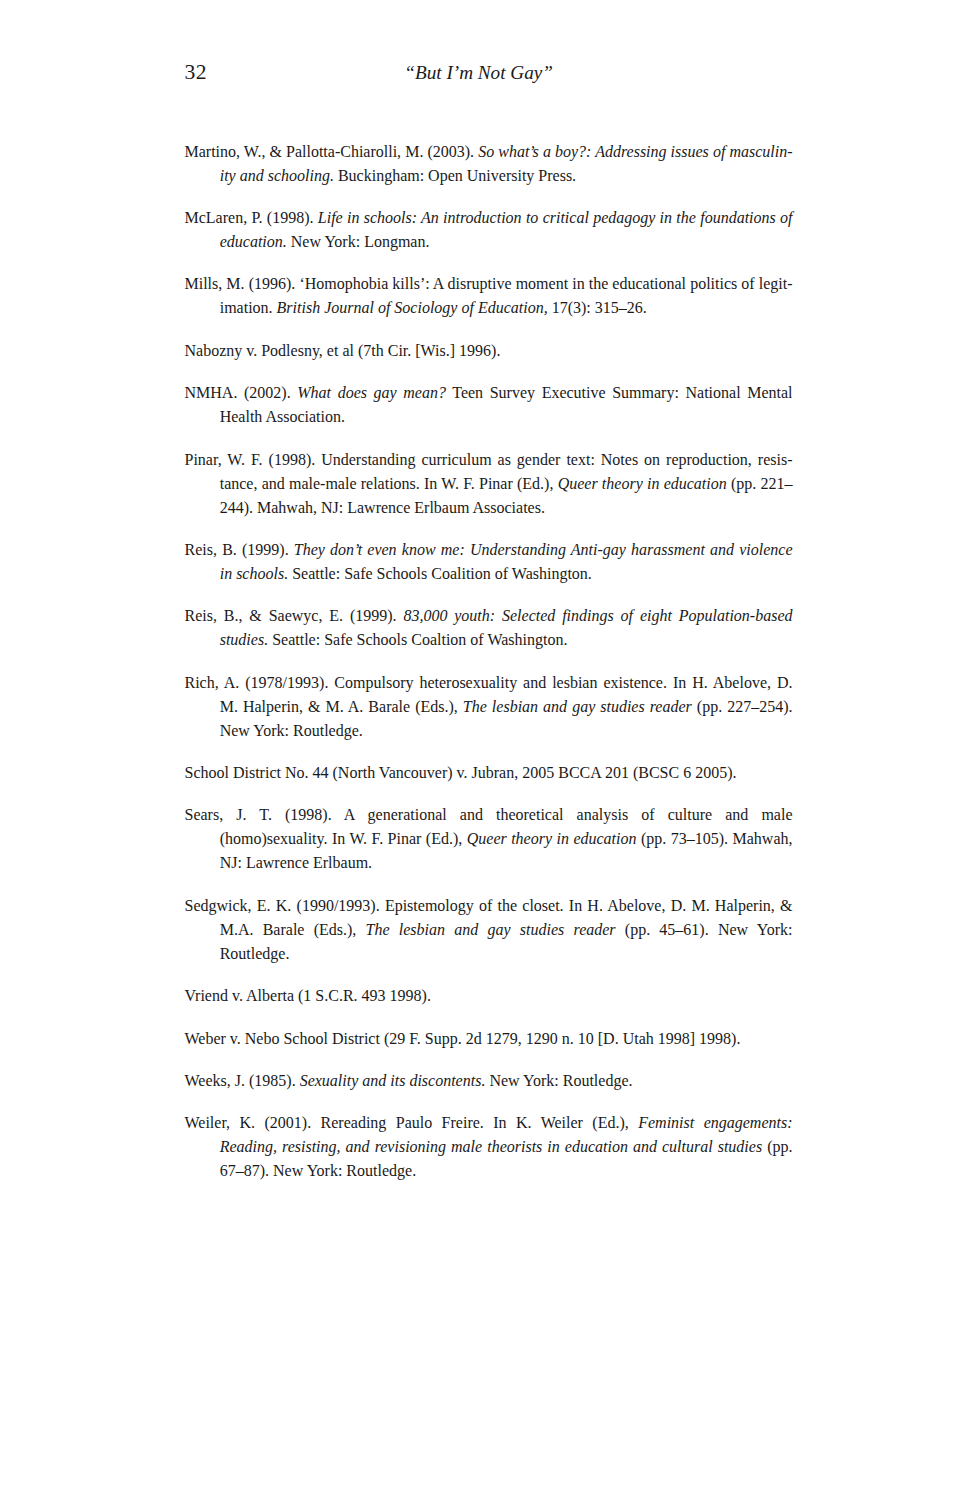32
“But I’m Not Gay”
Martino, W., & Pallotta-Chiarolli, M. (2003). So what’s a boy?: Addressing issues of masculinity and schooling. Buckingham: Open University Press.
McLaren, P. (1998). Life in schools: An introduction to critical pedagogy in the foundations of education. New York: Longman.
Mills, M. (1996). ‘Homophobia kills’: A disruptive moment in the educational politics of legitimation. British Journal of Sociology of Education, 17(3): 315–26.
Nabozny v. Podlesny, et al (7th Cir. [Wis.] 1996).
NMHA. (2002). What does gay mean? Teen Survey Executive Summary: National Mental Health Association.
Pinar, W. F. (1998). Understanding curriculum as gender text: Notes on reproduction, resistance, and male-male relations. In W. F. Pinar (Ed.), Queer theory in education (pp. 221–244). Mahwah, NJ: Lawrence Erlbaum Associates.
Reis, B. (1999). They don’t even know me: Understanding Anti-gay harassment and violence in schools. Seattle: Safe Schools Coalition of Washington.
Reis, B., & Saewyc, E. (1999). 83,000 youth: Selected findings of eight Population-based studies. Seattle: Safe Schools Coaltion of Washington.
Rich, A. (1978/1993). Compulsory heterosexuality and lesbian existence. In H. Abelove, D. M. Halperin, & M. A. Barale (Eds.), The lesbian and gay studies reader (pp. 227–254). New York: Routledge.
School District No. 44 (North Vancouver) v. Jubran, 2005 BCCA 201 (BCSC 6 2005).
Sears, J. T. (1998). A generational and theoretical analysis of culture and male (homo)sexuality. In W. F. Pinar (Ed.), Queer theory in education (pp. 73–105). Mahwah, NJ: Lawrence Erlbaum.
Sedgwick, E. K. (1990/1993). Epistemology of the closet. In H. Abelove, D. M. Halperin, & M.A. Barale (Eds.), The lesbian and gay studies reader (pp. 45–61). New York: Routledge.
Vriend v. Alberta (1 S.C.R. 493 1998).
Weber v. Nebo School District (29 F. Supp. 2d 1279, 1290 n. 10 [D. Utah 1998] 1998).
Weeks, J. (1985). Sexuality and its discontents. New York: Routledge.
Weiler, K. (2001). Rereading Paulo Freire. In K. Weiler (Ed.), Feminist engagements: Reading, resisting, and revisioning male theorists in education and cultural studies (pp. 67–87). New York: Routledge.